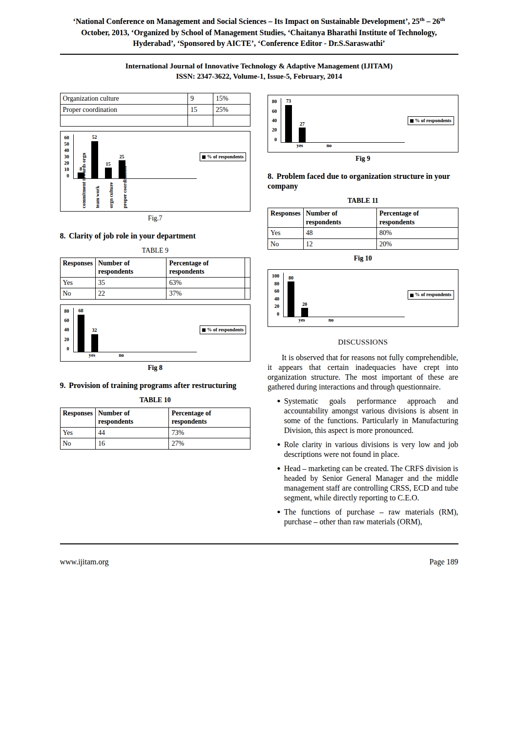‘National Conference on Management and Social Sciences – Its Impact on Sustainable Development’, 25th – 26th October, 2013, ‘Organized by School of Management Studies, ‘Chaitanya Bharathi Institute of Technology, Hyderabad’, ‘Sponsored by AICTE’, ‘Conference Editor - Dr.S.Saraswathi’
International Journal of Innovative Technology & Adaptive Management (IJITAM)
ISSN: 2347-3622, Volume-1, Issue-5, February, 2014
| Organization culture | 9 | 15% |
| Proper coordination | 15 | 25% |
6050403020100
8
52
15
25
% of respondents
commitment towards orgn team work orgn culture proper coordination
Fig.7
8. Clarity of job role in your department
TABLE 9
| Responses | Number of respondents | Percentage of respondents | |
| --- | --- | --- | --- |
| Yes | 35 | 63% | |
| No | 22 | 37% | |
806040200
68
32
% of respondents
yes no
Fig 8
9. Provision of training programs after restructuring
TABLE 10
| Responses | Number of respondents | Percentage of respondents |
| --- | --- | --- |
| Yes | 44 | 73% |
| No | 16 | 27% |
806040200
73
27
% of respondents
yes no
Fig 9
8. Problem faced due to organization structure in your company
TABLE 11
| Responses | Number of respondents | Percentage of respondents |
| --- | --- | --- |
| Yes | 48 | 80% |
| No | 12 | 20% |
Fig 10
100806040200
80
20
% of respondents
yes no
DISCUSSIONS
It is observed that for reasons not fully comprehendible, it appears that certain inadequacies have crept into organization structure. The most important of these are gathered during interactions and through questionnaire.
Systematic goals performance approach and accountability amongst various divisions is absent in some of the functions. Particularly in Manufacturing Division, this aspect is more pronounced.
Role clarity in various divisions is very low and job descriptions were not found in place.
Head – marketing can be created. The CRFS division is headed by Senior General Manager and the middle management staff are controlling CRSS, ECD and tube segment, while directly reporting to C.E.O.
The functions of purchase – raw materials (RM), purchase – other than raw materials (ORM),
www.ijitam.org Page 189